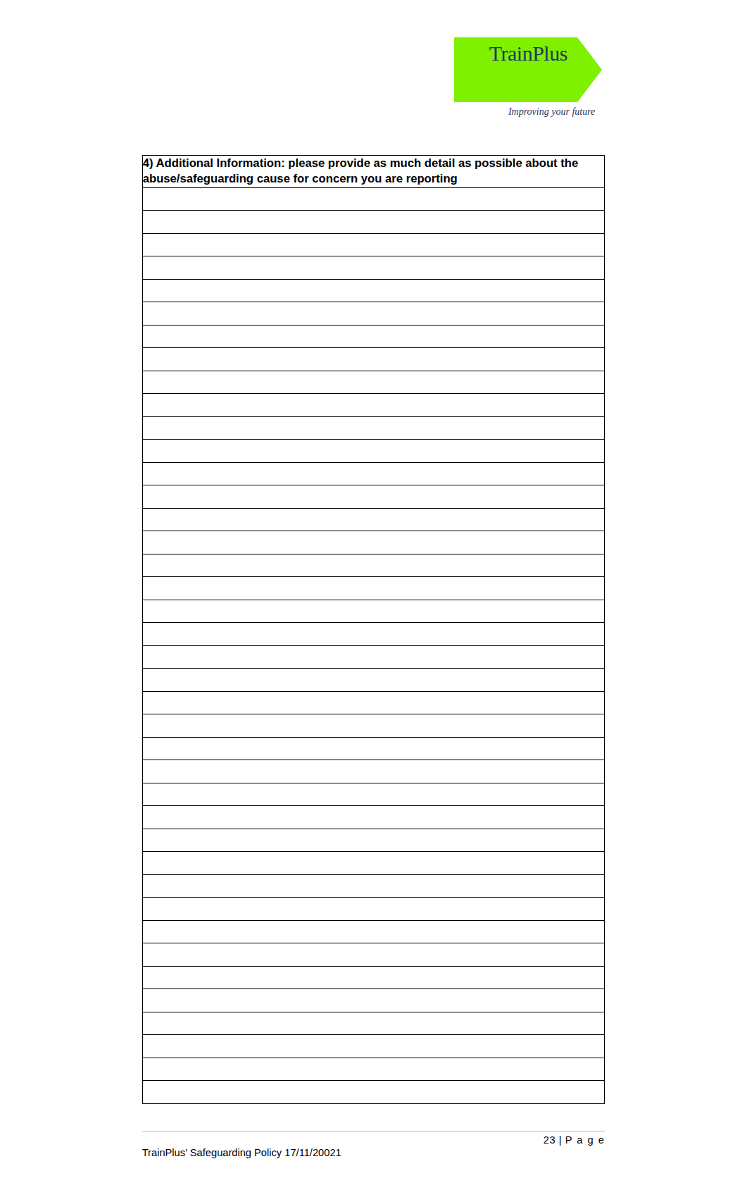TrainPlus
Improving your future
| 4) Additional Information: please provide as much detail as possible about the abuse/safeguarding cause for concern you are reporting |
23 | P a g e
TrainPlus’ Safeguarding Policy 17/11/20021